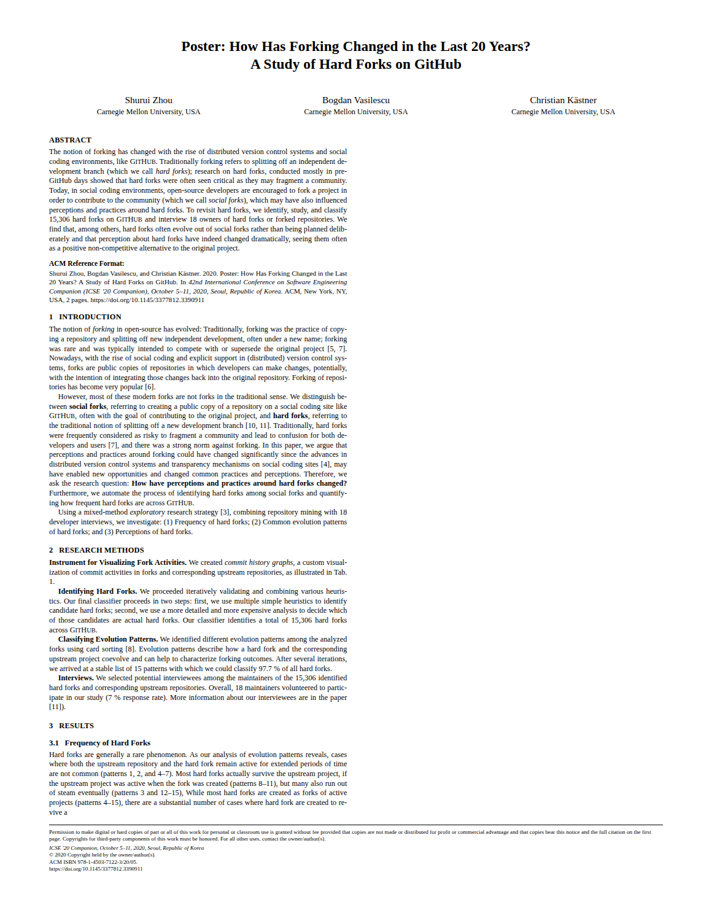Poster: How Has Forking Changed in the Last 20 Years?
A Study of Hard Forks on GitHub
Shurui Zhou
Carnegie Mellon University, USA
Bogdan Vasilescu
Carnegie Mellon University, USA
Christian Kästner
Carnegie Mellon University, USA
Abstract
The notion of forking has changed with the rise of distributed version control systems and social coding environments, like GITHUB. Traditionally forking refers to splitting off an independent development branch (which we call hard forks); research on hard forks, conducted mostly in pre-GitHub days showed that hard forks were often seen critical as they may fragment a community. Today, in social coding environments, open-source developers are encouraged to fork a project in order to contribute to the community (which we call social forks), which may have also influenced perceptions and practices around hard forks. To revisit hard forks, we identify, study, and classify 15,306 hard forks on GITHUB and interview 18 owners of hard forks or forked repositories. We find that, among others, hard forks often evolve out of social forks rather than being planned deliberately and that perception about hard forks have indeed changed dramatically, seeing them often as a positive non-competitive alternative to the original project.
ACM Reference Format:
Shurui Zhou, Bogdan Vasilescu, and Christian Kästner. 2020. Poster: How Has Forking Changed in the Last 20 Years? A Study of Hard Forks on GitHub. In 42nd International Conference on Software Engineering Companion (ICSE '20 Companion), October 5–11, 2020, Seoul, Republic of Korea. ACM, New York, NY, USA, 2 pages. https://doi.org/10.1145/3377812.3390911
1 Introduction
The notion of forking in open-source has evolved: Traditionally, forking was the practice of copying a repository and splitting off new independent development, often under a new name; forking was rare and was typically intended to compete with or supersede the original project [5, 7]. Nowadays, with the rise of social coding and explicit support in (distributed) version control systems, forks are public copies of repositories in which developers can make changes, potentially, with the intention of integrating those changes back into the original repository. Forking of repositories has become very popular [6].
However, most of these modern forks are not forks in the traditional sense. We distinguish between social forks, referring to creating a public copy of a repository on a social coding site like GITHUB, often with the goal of contributing to the original project, and hard forks, referring to the traditional notion of splitting off a new development branch [10, 11]. Traditionally, hard forks were frequently considered as risky to fragment a community and lead to confusion for both developers and users [7], and there was a strong norm against forking. In this paper, we argue that perceptions and practices around forking could have changed significantly since the advances in distributed version control systems and transparency mechanisms on social coding sites [4], may have enabled new opportunities and changed common practices and perceptions. Therefore, we ask the research question: How have perceptions and practices around hard forks changed? Furthermore, we automate the process of identifying hard forks among social forks and quantifying how frequent hard forks are across GITHUB.
Using a mixed-method exploratory research strategy [3], combining repository mining with 18 developer interviews, we investigate: (1) Frequency of hard forks; (2) Common evolution patterns of hard forks; and (3) Perceptions of hard forks.
2 Research Methods
Instrument for Visualizing Fork Activities. We created commit history graphs, a custom visualization of commit activities in forks and corresponding upstream repositories, as illustrated in Tab. 1.
Identifying Hard Forks. We proceeded iteratively validating and combining various heuristics. Our final classifier proceeds in two steps: first, we use multiple simple heuristics to identify candidate hard forks; second, we use a more detailed and more expensive analysis to decide which of those candidates are actual hard forks. Our classifier identifies a total of 15,306 hard forks across GITHUB.
Classifying Evolution Patterns. We identified different evolution patterns among the analyzed forks using card sorting [8]. Evolution patterns describe how a hard fork and the corresponding upstream project coevolve and can help to characterize forking outcomes. After several iterations, we arrived at a stable list of 15 patterns with which we could classify 97.7 % of all hard forks.
Interviews. We selected potential interviewees among the maintainers of the 15,306 identified hard forks and corresponding upstream repositories. Overall, 18 maintainers volunteered to participate in our study (7 % response rate). More information about our interviewees are in the paper [11]).
3 Results
3.1 Frequency of Hard Forks
Hard forks are generally a rare phenomenon. As our analysis of evolution patterns reveals, cases where both the upstream repository and the hard fork remain active for extended periods of time are not common (patterns 1, 2, and 4–7). Most hard forks actually survive the upstream project, if the upstream project was active when the fork was created (patterns 8–11), but many also run out of steam eventually (patterns 3 and 12–15), While most hard forks are created as forks of active projects (patterns 4–15), there are a substantial number of cases where hard fork are created to revive a
Permission to make digital or hard copies of part or all of this work for personal or classroom use is granted without fee provided that copies are not made or distributed for profit or commercial advantage and that copies bear this notice and the full citation on the first page. Copyrights for third-party components of this work must be honored. For all other uses, contact the owner/author(s).
ICSE '20 Companion, October 5–11, 2020, Seoul, Republic of Korea
© 2020 Copyright held by the owner/author(s).
ACM ISBN 978-1-4503-7122-3/20/05.
https://doi.org/10.1145/3377812.3390911